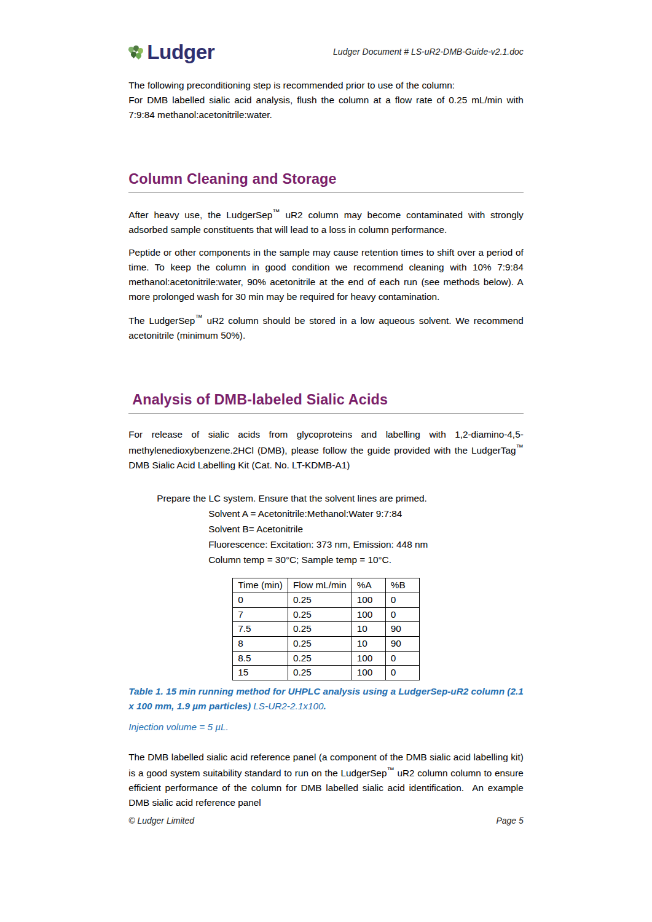Ludger
Ludger Document # LS-uR2-DMB-Guide-v2.1.doc
The following preconditioning step is recommended prior to use of the column:
For DMB labelled sialic acid analysis, flush the column at a flow rate of 0.25 mL/min with 7:9:84 methanol:acetonitrile:water.
Column Cleaning and Storage
After heavy use, the LudgerSep™ uR2 column may become contaminated with strongly adsorbed sample constituents that will lead to a loss in column performance.
Peptide or other components in the sample may cause retention times to shift over a period of time. To keep the column in good condition we recommend cleaning with 10% 7:9:84 methanol:acetonitrile:water, 90% acetonitrile at the end of each run (see methods below). A more prolonged wash for 30 min may be required for heavy contamination.
The LudgerSep™ uR2 column should be stored in a low aqueous solvent. We recommend acetonitrile (minimum 50%).
Analysis of DMB-labeled Sialic Acids
For release of sialic acids from glycoproteins and labelling with 1,2-diamino-4,5-methylenedioxybenzene.2HCl (DMB), please follow the guide provided with the LudgerTag™ DMB Sialic Acid Labelling Kit (Cat. No. LT-KDMB-A1)
Prepare the LC system. Ensure that the solvent lines are primed.
Solvent A = Acetonitrile:Methanol:Water 9:7:84
Solvent B= Acetonitrile
Fluorescence: Excitation: 373 nm, Emission: 448 nm
Column temp = 30°C; Sample temp = 10°C.
| Time (min) | Flow mL/min | %A | %B |
| --- | --- | --- | --- |
| 0 | 0.25 | 100 | 0 |
| 7 | 0.25 | 100 | 0 |
| 7.5 | 0.25 | 10 | 90 |
| 8 | 0.25 | 10 | 90 |
| 8.5 | 0.25 | 100 | 0 |
| 15 | 0.25 | 100 | 0 |
Table 1. 15 min running method for UHPLC analysis using a LudgerSep-uR2 column (2.1 x 100 mm, 1.9 µm particles) LS-UR2-2.1x100.
Injection volume = 5 µL.
The DMB labelled sialic acid reference panel (a component of the DMB sialic acid labelling kit) is a good system suitability standard to run on the LudgerSep™ uR2 column column to ensure efficient performance of the column for DMB labelled sialic acid identification. An example DMB sialic acid reference panel
© Ludger Limited
Page 5